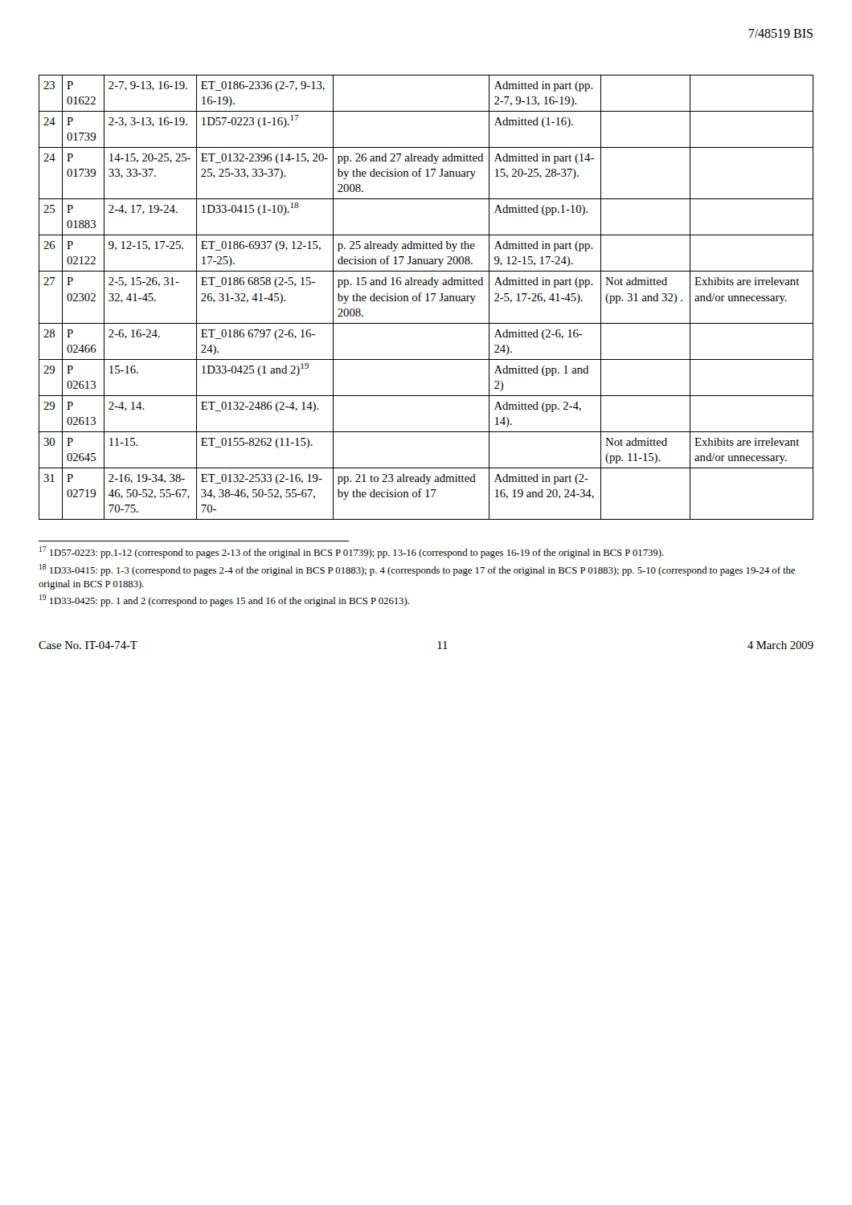7/48519 BIS
| 23 | P 01622 | 2-7, 9-13, 16-19. | ET_0186-2336 (2-7, 9-13, 16-19). | | Admitted in part (pp. 2-7, 9-13, 16-19). | | |
| 24 | P 01739 | 2-3, 3-13, 16-19. | 1D57-0223 (1-16). 17 | | Admitted (1-16). | | |
| 24 | P 01739 | 14-15, 20-25, 25-33, 33-37. | ET_0132-2396 (14-15, 20-25, 25-33, 33-37). | pp. 26 and 27 already admitted by the decision of 17 January 2008. | Admitted in part (14-15, 20-25, 28-37). | | |
| 25 | P 01883 | 2-4, 17, 19-24. | 1D33-0415 (1-10). 18 | | Admitted (pp.1-10). | | |
| 26 | P 02122 | 9, 12-15, 17-25. | ET_0186-6937 (9, 12-15, 17-25). | p. 25 already admitted by the decision of 17 January 2008. | Admitted in part (pp. 9, 12-15, 17-24). | | |
| 27 | P 02302 | 2-5, 15-26, 31-32, 41-45. | ET_0186 6858 (2-5, 15-26, 31-32, 41-45). | pp. 15 and 16 already admitted by the decision of 17 January 2008. | Admitted in part (pp. 2-5, 17-26, 41-45). | Not admitted (pp. 31 and 32) . | Exhibits are irrelevant and/or unnecessary. |
| 28 | P 02466 | 2-6, 16-24. | ET_0186 6797 (2-6, 16-24). | | Admitted (2-6, 16-24). | | |
| 29 | P 02613 | 15-16. | 1D33-0425 (1 and 2) 19 | | Admitted (pp. 1 and 2) | | |
| 29 | P 02613 | 2-4, 14. | ET_0132-2486 (2-4, 14). | | Admitted (pp. 2-4, 14). | | |
| 30 | P 02645 | 11-15. | ET_0155-8262 (11-15). | | | Not admitted (pp. 11-15). | Exhibits are irrelevant and/or unnecessary. |
| 31 | P 02719 | 2-16, 19-34, 38-46, 50-52, 55-67, 70-75. | ET_0132-2533 (2-16, 19-34, 38-46, 50-52, 55-67, 70- | pp. 21 to 23 already admitted by the decision of 17 | Admitted in part (2-16, 19 and 20, 24-34, | | |
17 1D57-0223: pp.1-12 (correspond to pages 2-13 of the original in BCS P 01739); pp. 13-16 (correspond to pages 16-19 of the original in BCS P 01739).
18 1D33-0415: pp. 1-3 (correspond to pages 2-4 of the original in BCS P 01883); p. 4 (corresponds to page 17 of the original in BCS P 01883); pp. 5-10 (correspond to pages 19-24 of the original in BCS P 01883).
19 1D33-0425: pp. 1 and 2 (correspond to pages 15 and 16 of the original in BCS P 02613).
Case No. IT-04-74-T
11
4 March 2009